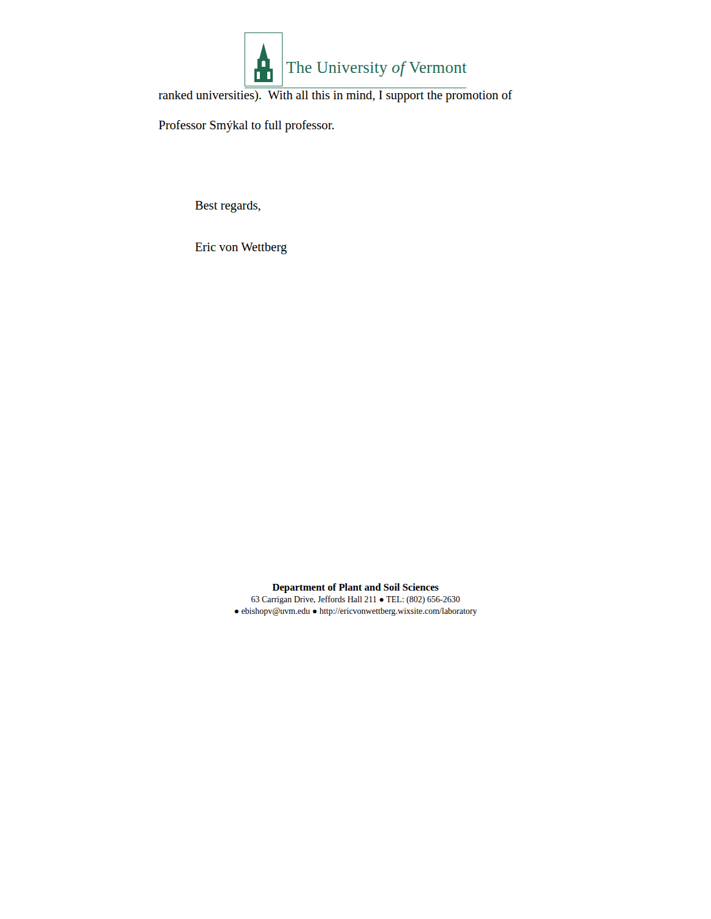The University of Vermont
ranked universities). With all this in mind, I support the promotion of Professor Smýkal to full professor.
Best regards,
Eric von Wettberg
Department of Plant and Soil Sciences
63 Carrigan Drive, Jeffords Hall 211 ● TEL: (802) 656-2630
● ebishopv@uvm.edu ● http://ericvonwettberg.wixsite.com/laboratory